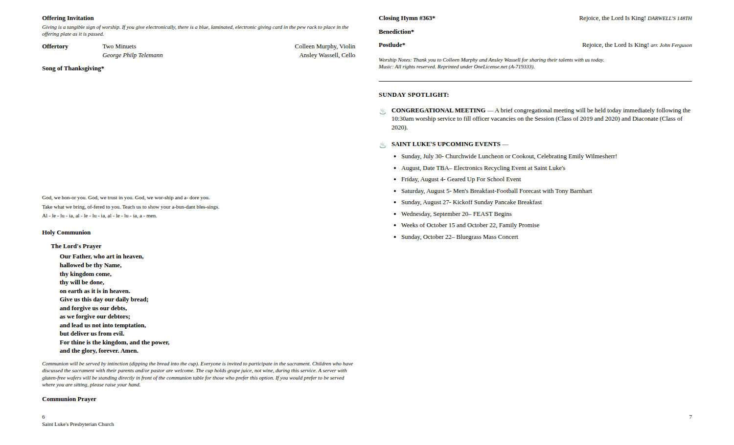Offering Invitation
Giving is a tangible sign of worship. If you give electronically, there is a blue, laminated, electronic giving card in the pew rack to place in the offering plate as it is passed.
Offertory
Two Minuets
George Philp Telemann
Colleen Murphy, Violin
Ansley Wassell, Cello
Song of Thanksgiving*
God, we hon-or you. God, we trust in you. God, we wor-ship and a- dore you.
Take what we bring, of-fered to you. Teach us to show your a-bun-dant bles-sings.
Al - le - lu - ia, al - le - lu - ia, al - le - lu - ia, a - men.
Holy Communion
The Lord's Prayer
Our Father, who art in heaven,
hallowed be thy Name,
thy kingdom come,
thy will be done,
on earth as it is in heaven.
Give us this day our daily bread;
and forgive us our debts,
as we forgive our debtors;
and lead us not into temptation,
but deliver us from evil.
For thine is the kingdom, and the power,
and the glory, forever. Amen.
Communion will be served by intinction (dipping the bread into the cup). Everyone is invited to participate in the sacrament. Children who have discussed the sacrament with their parents and/or pastor are welcome. The cup holds grape juice, not wine, during this service. A server with gluten-free wafers will be standing directly in front of the communion table for those who prefer this option. If you would prefer to be served where you are sitting, please raise your hand.
Communion Prayer
Closing Hymn #363*
Rejoice, the Lord Is King! DARWELL'S 148TH
Benediction*
Postlude*
Rejoice, the Lord Is King! arr. John Ferguson
Worship Notes: Thank you to Colleen Murphy and Ansley Wassell for sharing their talents with us today.
Music: All rights reserved. Reprinted under OneLicense.net (A-719333).
SUNDAY SPOTLIGHT:
♨
CONGREGATIONAL MEETING — A brief congregational meeting will be held today immediately following the 10:30am worship service to fill officer vacancies on the Session (Class of 2019 and 2020) and Diaconate (Class of 2020).
♨
SAINT LUKE'S UPCOMING EVENTS —
Sunday, July 30- Churchwide Luncheon or Cookout, Celebrating Emily Wilmesherr!
August, Date TBA– Electronics Recycling Event at Saint Luke's
Friday, August 4- Geared Up For School Event
Saturday, August 5- Men's Breakfast-Football Forecast with Tony Barnhart
Sunday, August 27- Kickoff Sunday Pancake Breakfast
Wednesday, September 20– FEAST Begins
Weeks of October 15 and October 22, Family Promise
Sunday, October 22– Bluegrass Mass Concert
6
Saint Luke's Presbyterian Church
7